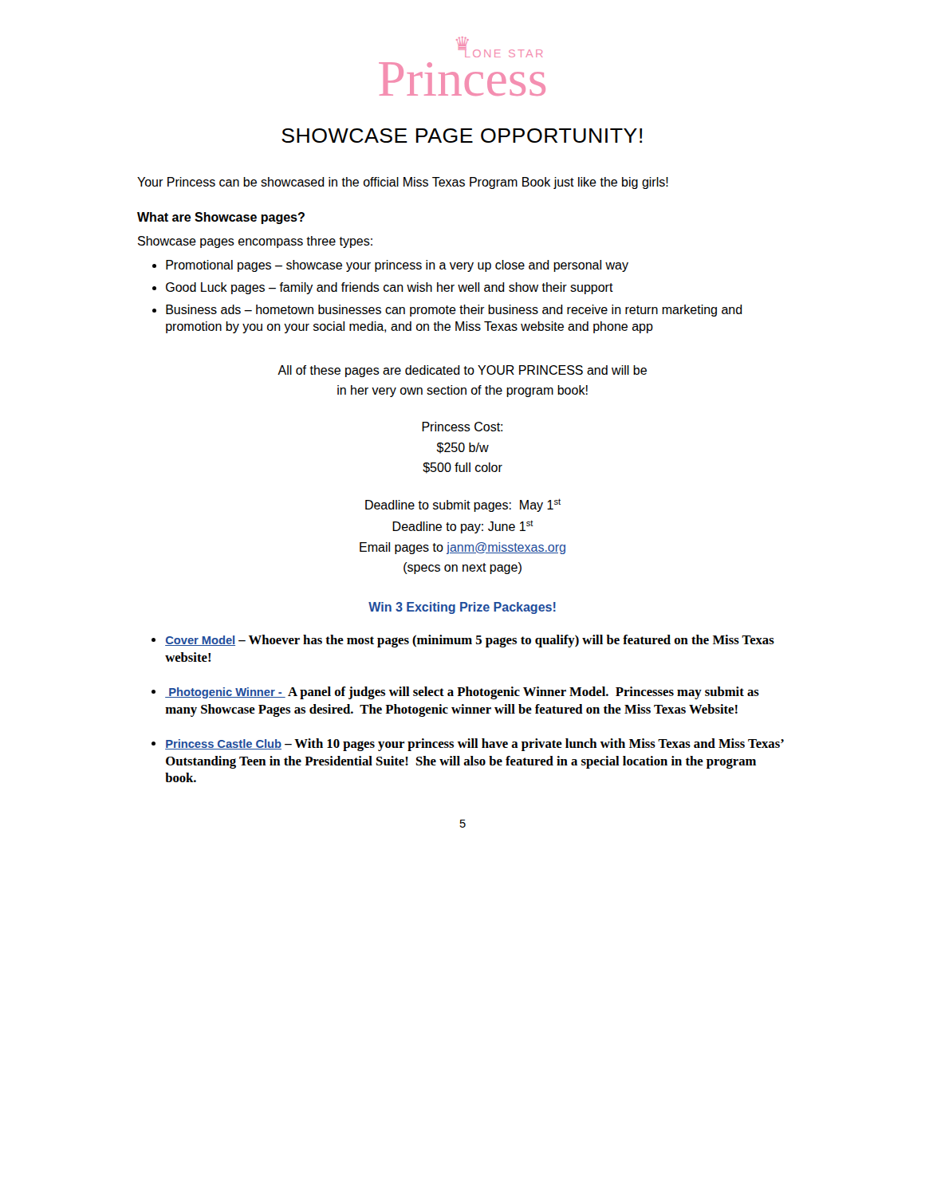♛ LONE STAR Princess
SHOWCASE PAGE OPPORTUNITY!
Your Princess can be showcased in the official Miss Texas Program Book just like the big girls!
What are Showcase pages?
Showcase pages encompass three types:
Promotional pages – showcase your princess in a very up close and personal way
Good Luck pages – family and friends can wish her well and show their support
Business ads – hometown businesses can promote their business and receive in return marketing and promotion by you on your social media, and on the Miss Texas website and phone app
All of these pages are dedicated to YOUR PRINCESS and will be
in her very own section of the program book!
Princess Cost:
$250 b/w
$500 full color
Deadline to submit pages: May 1st
Deadline to pay: June 1st
Email pages to janm@misstexas.org
(specs on next page)
Win 3 Exciting Prize Packages!
Cover Model – Whoever has the most pages (minimum 5 pages to qualify) will be featured on the Miss Texas website!
Photogenic Winner - A panel of judges will select a Photogenic Winner Model. Princesses may submit as many Showcase Pages as desired. The Photogenic winner will be featured on the Miss Texas Website!
Princess Castle Club – With 10 pages your princess will have a private lunch with Miss Texas and Miss Texas’ Outstanding Teen in the Presidential Suite! She will also be featured in a special location in the program book.
5